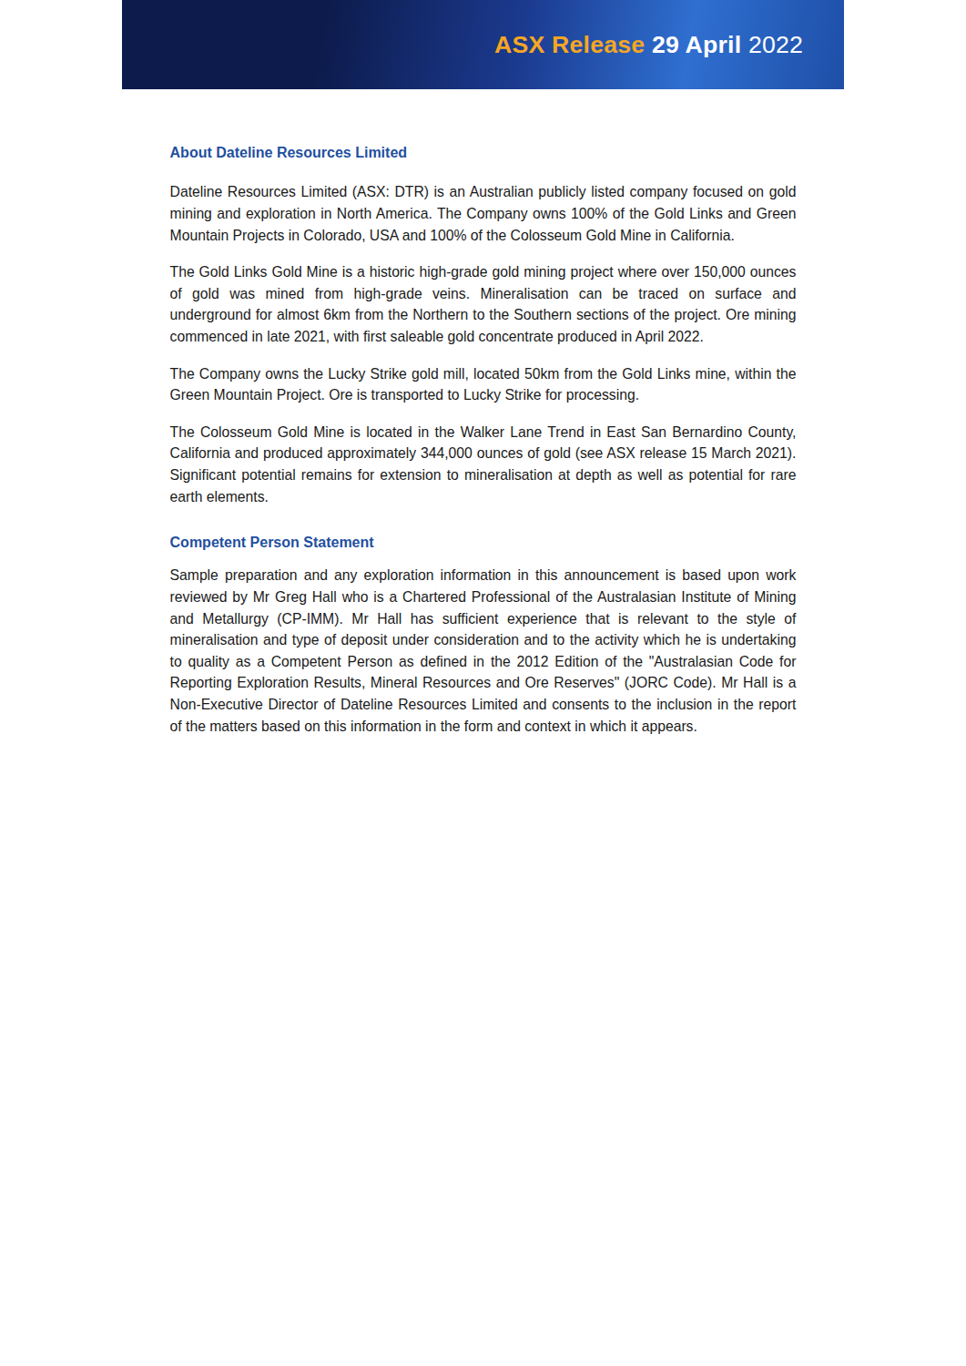ASX Release 29 April 2022
About Dateline Resources Limited
Dateline Resources Limited (ASX: DTR) is an Australian publicly listed company focused on gold mining and exploration in North America. The Company owns 100% of the Gold Links and Green Mountain Projects in Colorado, USA and 100% of the Colosseum Gold Mine in California.
The Gold Links Gold Mine is a historic high-grade gold mining project where over 150,000 ounces of gold was mined from high-grade veins. Mineralisation can be traced on surface and underground for almost 6km from the Northern to the Southern sections of the project. Ore mining commenced in late 2021, with first saleable gold concentrate produced in April 2022.
The Company owns the Lucky Strike gold mill, located 50km from the Gold Links mine, within the Green Mountain Project. Ore is transported to Lucky Strike for processing.
The Colosseum Gold Mine is located in the Walker Lane Trend in East San Bernardino County, California and produced approximately 344,000 ounces of gold (see ASX release 15 March 2021). Significant potential remains for extension to mineralisation at depth as well as potential for rare earth elements.
Competent Person Statement
Sample preparation and any exploration information in this announcement is based upon work reviewed by Mr Greg Hall who is a Chartered Professional of the Australasian Institute of Mining and Metallurgy (CP-IMM). Mr Hall has sufficient experience that is relevant to the style of mineralisation and type of deposit under consideration and to the activity which he is undertaking to quality as a Competent Person as defined in the 2012 Edition of the "Australasian Code for Reporting Exploration Results, Mineral Resources and Ore Reserves" (JORC Code). Mr Hall is a Non-Executive Director of Dateline Resources Limited and consents to the inclusion in the report of the matters based on this information in the form and context in which it appears.